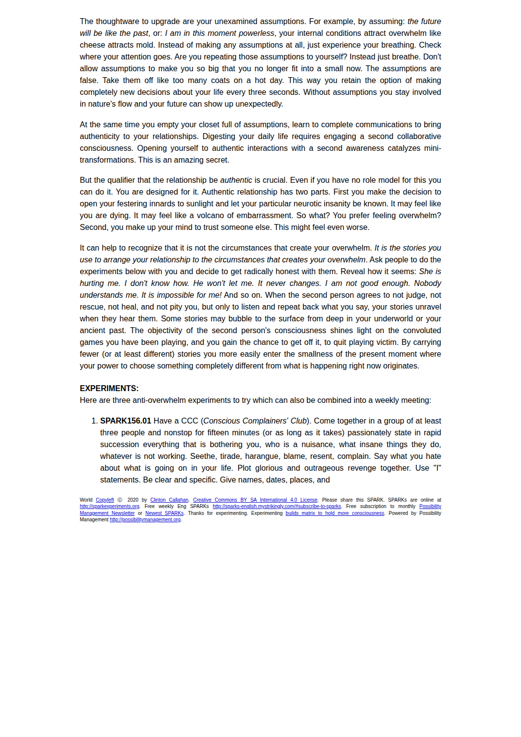The thoughtware to upgrade are your unexamined assumptions. For example, by assuming: the future will be like the past, or: I am in this moment powerless, your internal conditions attract overwhelm like cheese attracts mold. Instead of making any assumptions at all, just experience your breathing. Check where your attention goes. Are you repeating those assumptions to yourself? Instead just breathe. Don't allow assumptions to make you so big that you no longer fit into a small now. The assumptions are false. Take them off like too many coats on a hot day. This way you retain the option of making completely new decisions about your life every three seconds. Without assumptions you stay involved in nature's flow and your future can show up unexpectedly.
At the same time you empty your closet full of assumptions, learn to complete communications to bring authenticity to your relationships. Digesting your daily life requires engaging a second collaborative consciousness. Opening yourself to authentic interactions with a second awareness catalyzes mini-transformations. This is an amazing secret.
But the qualifier that the relationship be authentic is crucial. Even if you have no role model for this you can do it. You are designed for it. Authentic relationship has two parts. First you make the decision to open your festering innards to sunlight and let your particular neurotic insanity be known. It may feel like you are dying. It may feel like a volcano of embarrassment. So what? You prefer feeling overwhelm? Second, you make up your mind to trust someone else. This might feel even worse.
It can help to recognize that it is not the circumstances that create your overwhelm. It is the stories you use to arrange your relationship to the circumstances that creates your overwhelm. Ask people to do the experiments below with you and decide to get radically honest with them. Reveal how it seems: She is hurting me. I don't know how. He won't let me. It never changes. I am not good enough. Nobody understands me. It is impossible for me! And so on. When the second person agrees to not judge, not rescue, not heal, and not pity you, but only to listen and repeat back what you say, your stories unravel when they hear them. Some stories may bubble to the surface from deep in your underworld or your ancient past. The objectivity of the second person's consciousness shines light on the convoluted games you have been playing, and you gain the chance to get off it, to quit playing victim. By carrying fewer (or at least different) stories you more easily enter the smallness of the present moment where your power to choose something completely different from what is happening right now originates.
EXPERIMENTS:
Here are three anti-overwhelm experiments to try which can also be combined into a weekly meeting:
SPARK156.01 Have a CCC (Conscious Complainers' Club). Come together in a group of at least three people and nonstop for fifteen minutes (or as long as it takes) passionately state in rapid succession everything that is bothering you, who is a nuisance, what insane things they do, whatever is not working. Seethe, tirade, harangue, blame, resent, complain. Say what you hate about what is going on in your life. Plot glorious and outrageous revenge together. Use "I" statements. Be clear and specific. Give names, dates, places, and
World Copyleft Ⓒ 2020 by Clinton Callahan. Creative Commons BY SA International 4.0 License. Please share this SPARK. SPARKs are online at http://sparkexperiments.org. Free weekly Eng SPARKs http://sparks-english.mystrikingly.com/#subscribe-to-sparks. Free subscription to monthly Possibility Management Newsletter or Newest SPARKs. Thanks for experimenting. Experimenting builds matrix to hold more consciousness. Powered by Possibility Management http://possibilitymanagement.org.